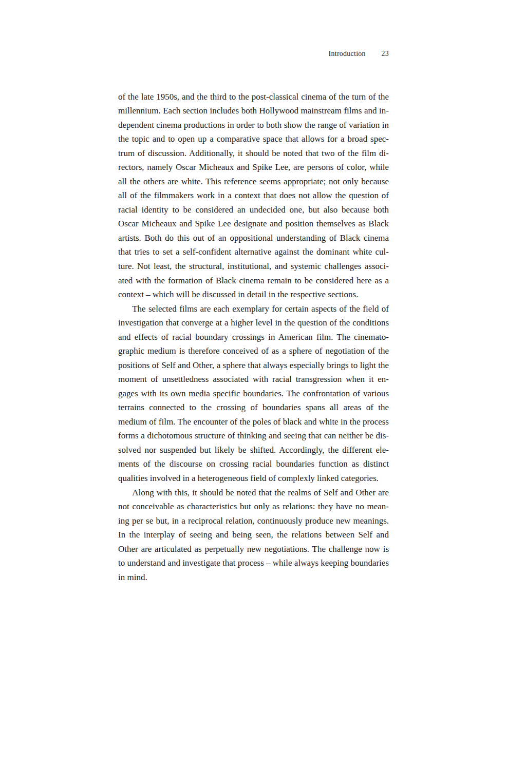Introduction 23
of the late 1950s, and the third to the post-classical cinema of the turn of the millennium. Each section includes both Hollywood mainstream films and independent cinema productions in order to both show the range of variation in the topic and to open up a comparative space that allows for a broad spectrum of discussion. Additionally, it should be noted that two of the film directors, namely Oscar Micheaux and Spike Lee, are persons of color, while all the others are white. This reference seems appropriate; not only because all of the filmmakers work in a context that does not allow the question of racial identity to be considered an undecided one, but also because both Oscar Micheaux and Spike Lee designate and position themselves as Black artists. Both do this out of an oppositional understanding of Black cinema that tries to set a self-confident alternative against the dominant white culture. Not least, the structural, institutional, and systemic challenges associated with the formation of Black cinema remain to be considered here as a context – which will be discussed in detail in the respective sections.
The selected films are each exemplary for certain aspects of the field of investigation that converge at a higher level in the question of the conditions and effects of racial boundary crossings in American film. The cinematographic medium is therefore conceived of as a sphere of negotiation of the positions of Self and Other, a sphere that always especially brings to light the moment of unsettledness associated with racial transgression when it engages with its own media specific boundaries. The confrontation of various terrains connected to the crossing of boundaries spans all areas of the medium of film. The encounter of the poles of black and white in the process forms a dichotomous structure of thinking and seeing that can neither be dissolved nor suspended but likely be shifted. Accordingly, the different elements of the discourse on crossing racial boundaries function as distinct qualities involved in a heterogeneous field of complexly linked categories.
Along with this, it should be noted that the realms of Self and Other are not conceivable as characteristics but only as relations: they have no meaning per se but, in a reciprocal relation, continuously produce new meanings. In the interplay of seeing and being seen, the relations between Self and Other are articulated as perpetually new negotiations. The challenge now is to understand and investigate that process – while always keeping boundaries in mind.